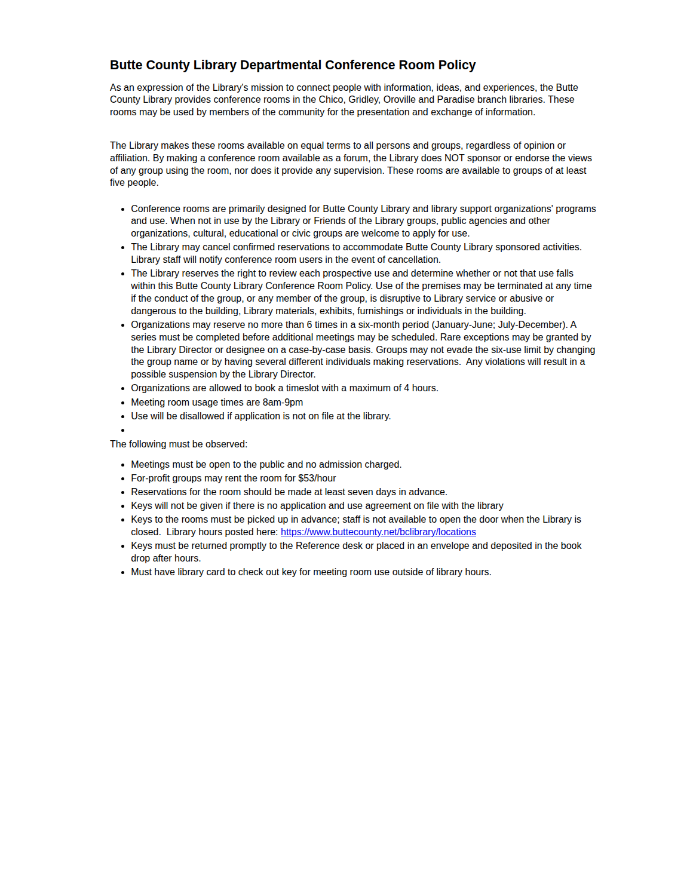Butte County Library Departmental Conference Room Policy
As an expression of the Library's mission to connect people with information, ideas, and experiences, the Butte County Library provides conference rooms in the Chico, Gridley, Oroville and Paradise branch libraries. These rooms may be used by members of the community for the presentation and exchange of information.
The Library makes these rooms available on equal terms to all persons and groups, regardless of opinion or affiliation. By making a conference room available as a forum, the Library does NOT sponsor or endorse the views of any group using the room, nor does it provide any supervision. These rooms are available to groups of at least five people.
Conference rooms are primarily designed for Butte County Library and library support organizations' programs and use. When not in use by the Library or Friends of the Library groups, public agencies and other organizations, cultural, educational or civic groups are welcome to apply for use.
The Library may cancel confirmed reservations to accommodate Butte County Library sponsored activities. Library staff will notify conference room users in the event of cancellation.
The Library reserves the right to review each prospective use and determine whether or not that use falls within this Butte County Library Conference Room Policy. Use of the premises may be terminated at any time if the conduct of the group, or any member of the group, is disruptive to Library service or abusive or dangerous to the building, Library materials, exhibits, furnishings or individuals in the building.
Organizations may reserve no more than 6 times in a six-month period (January-June; July-December). A series must be completed before additional meetings may be scheduled. Rare exceptions may be granted by the Library Director or designee on a case-by-case basis. Groups may not evade the six-use limit by changing the group name or by having several different individuals making reservations. Any violations will result in a possible suspension by the Library Director.
Organizations are allowed to book a timeslot with a maximum of 4 hours.
Meeting room usage times are 8am-9pm
Use will be disallowed if application is not on file at the library.
The following must be observed:
Meetings must be open to the public and no admission charged.
For-profit groups may rent the room for $53/hour
Reservations for the room should be made at least seven days in advance.
Keys will not be given if there is no application and use agreement on file with the library
Keys to the rooms must be picked up in advance; staff is not available to open the door when the Library is closed. Library hours posted here: https://www.buttecounty.net/bclibrary/locations
Keys must be returned promptly to the Reference desk or placed in an envelope and deposited in the book drop after hours.
Must have library card to check out key for meeting room use outside of library hours.